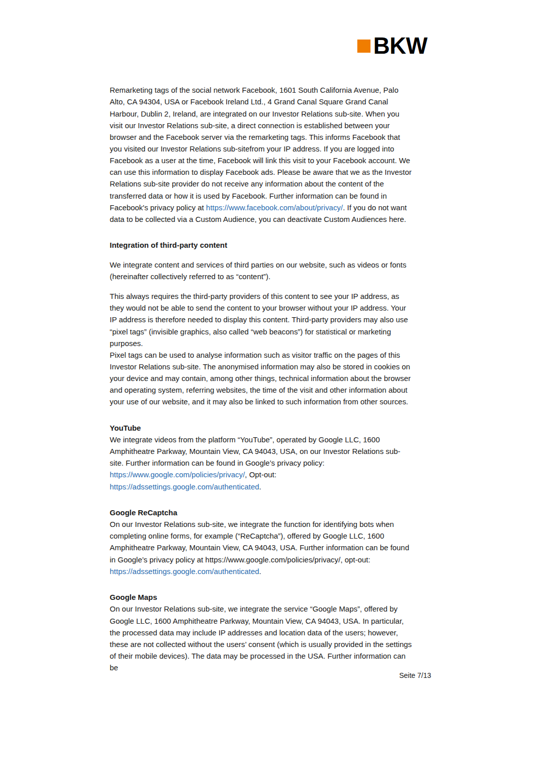BKW
Remarketing tags of the social network Facebook, 1601 South California Avenue, Palo Alto, CA 94304, USA or Facebook Ireland Ltd., 4 Grand Canal Square Grand Canal Harbour, Dublin 2, Ireland, are integrated on our Investor Relations sub-site. When you visit our Investor Relations sub-site, a direct connection is established between your browser and the Facebook server via the remarketing tags. This informs Facebook that you visited our Investor Relations sub-sitefrom your IP address. If you are logged into Facebook as a user at the time, Facebook will link this visit to your Facebook account. We can use this information to display Facebook ads. Please be aware that we as the Investor Relations sub-site provider do not receive any information about the content of the transferred data or how it is used by Facebook. Further information can be found in Facebook's privacy policy at https://www.facebook.com/about/privacy/. If you do not want data to be collected via a Custom Audience, you can deactivate Custom Audiences here.
Integration of third-party content
We integrate content and services of third parties on our website, such as videos or fonts (hereinafter collectively referred to as “content”).
This always requires the third-party providers of this content to see your IP address, as they would not be able to send the content to your browser without your IP address. Your IP address is therefore needed to display this content. Third-party providers may also use “pixel tags” (invisible graphics, also called “web beacons”) for statistical or marketing purposes.
Pixel tags can be used to analyse information such as visitor traffic on the pages of this Investor Relations sub-site. The anonymised information may also be stored in cookies on your device and may contain, among other things, technical information about the browser and operating system, referring websites, the time of the visit and other information about your use of our website, and it may also be linked to such information from other sources.
YouTube
We integrate videos from the platform “YouTube”, operated by Google LLC, 1600 Amphitheatre Parkway, Mountain View, CA 94043, USA, on our Investor Relations sub-site. Further information can be found in Google’s privacy policy:
https://www.google.com/policies/privacy/, Opt-out:
https://adssettings.google.com/authenticated.
Google ReCaptcha
On our Investor Relations sub-site, we integrate the function for identifying bots when completing online forms, for example (“ReCaptcha”), offered by Google LLC, 1600 Amphitheatre Parkway, Mountain View, CA 94043, USA. Further information can be found in Google’s privacy policy at https://www.google.com/policies/privacy/, opt-out:
https://adssettings.google.com/authenticated.
Google Maps
On our Investor Relations sub-site, we integrate the service “Google Maps”, offered by Google LLC, 1600 Amphitheatre Parkway, Mountain View, CA 94043, USA. In particular, the processed data may include IP addresses and location data of the users; however, these are not collected without the users’ consent (which is usually provided in the settings of their mobile devices). The data may be processed in the USA. Further information can be
Seite 7/13